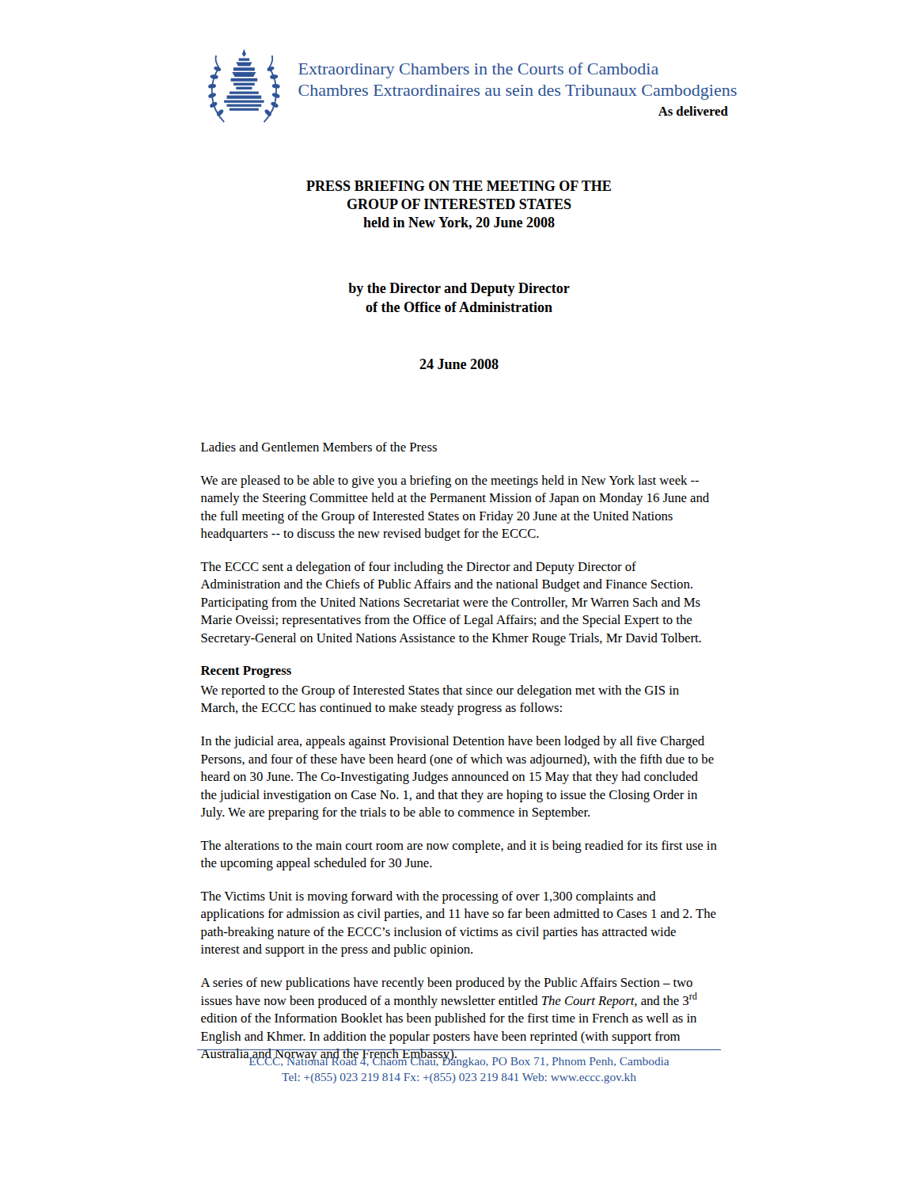Extraordinary Chambers in the Courts of Cambodia
Chambres Extraordinaires au sein des Tribunaux Cambodgiens
As delivered
PRESS BRIEFING ON THE MEETING OF THE
GROUP OF INTERESTED STATES
held in New York, 20 June 2008
by the Director and Deputy Director
of the Office of Administration
24 June 2008
Ladies and Gentlemen Members of the Press
We are pleased to be able to give you a briefing on the meetings held in New York last week -- namely the Steering Committee held at the Permanent Mission of Japan on Monday 16 June and the full meeting of the Group of Interested States on Friday 20 June at the United Nations headquarters -- to discuss the new revised budget for the ECCC.
The ECCC sent a delegation of four including the Director and Deputy Director of Administration and the Chiefs of Public Affairs and the national Budget and Finance Section. Participating from the United Nations Secretariat were the Controller, Mr Warren Sach and Ms Marie Oveissi; representatives from the Office of Legal Affairs; and the Special Expert to the Secretary-General on United Nations Assistance to the Khmer Rouge Trials, Mr David Tolbert.
Recent Progress
We reported to the Group of Interested States that since our delegation met with the GIS in March, the ECCC has continued to make steady progress as follows:
In the judicial area, appeals against Provisional Detention have been lodged by all five Charged Persons, and four of these have been heard (one of which was adjourned), with the fifth due to be heard on 30 June. The Co-Investigating Judges announced on 15 May that they had concluded the judicial investigation on Case No. 1, and that they are hoping to issue the Closing Order in July. We are preparing for the trials to be able to commence in September.
The alterations to the main court room are now complete, and it is being readied for its first use in the upcoming appeal scheduled for 30 June.
The Victims Unit is moving forward with the processing of over 1,300 complaints and applications for admission as civil parties, and 11 have so far been admitted to Cases 1 and 2. The path-breaking nature of the ECCC’s inclusion of victims as civil parties has attracted wide interest and support in the press and public opinion.
A series of new publications have recently been produced by the Public Affairs Section – two issues have now been produced of a monthly newsletter entitled The Court Report, and the 3rd edition of the Information Booklet has been published for the first time in French as well as in English and Khmer. In addition the popular posters have been reprinted (with support from Australia and Norway and the French Embassy).
ECCC, National Road 4, Chaom Chau, Dangkao, PO Box 71, Phnom Penh, Cambodia
Tel: +(855) 023 219 814 Fx: +(855) 023 219 841 Web: www.eccc.gov.kh